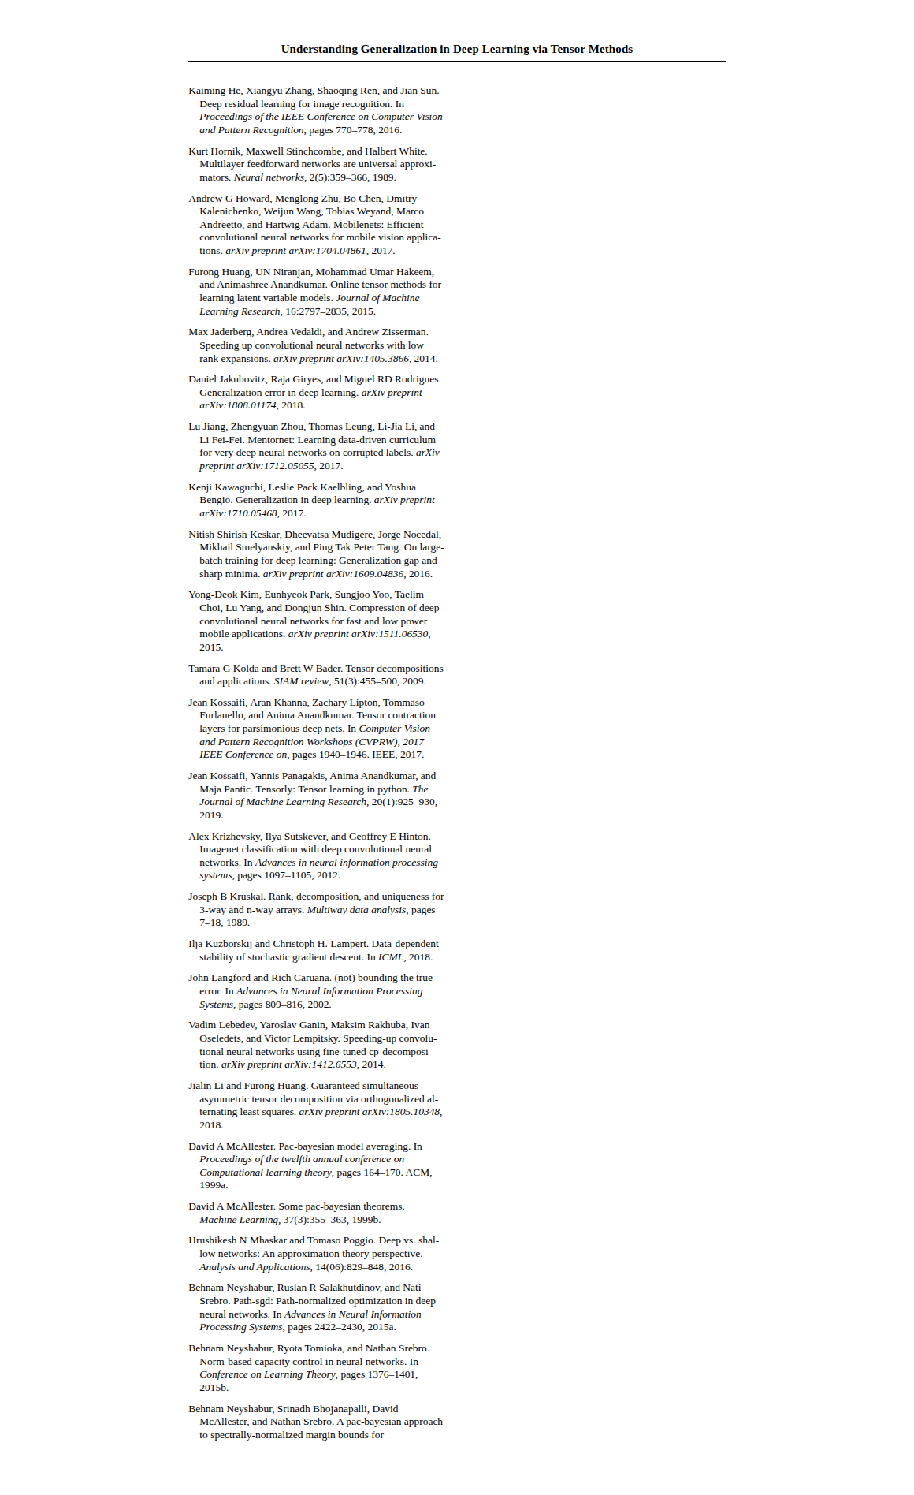Understanding Generalization in Deep Learning via Tensor Methods
Kaiming He, Xiangyu Zhang, Shaoqing Ren, and Jian Sun. Deep residual learning for image recognition. In Proceedings of the IEEE Conference on Computer Vision and Pattern Recognition, pages 770–778, 2016.
Kurt Hornik, Maxwell Stinchcombe, and Halbert White. Multilayer feedforward networks are universal approximators. Neural networks, 2(5):359–366, 1989.
Andrew G Howard, Menglong Zhu, Bo Chen, Dmitry Kalenichenko, Weijun Wang, Tobias Weyand, Marco Andreetto, and Hartwig Adam. Mobilenets: Efficient convolutional neural networks for mobile vision applications. arXiv preprint arXiv:1704.04861, 2017.
Furong Huang, UN Niranjan, Mohammad Umar Hakeem, and Animashree Anandkumar. Online tensor methods for learning latent variable models. Journal of Machine Learning Research, 16:2797–2835, 2015.
Max Jaderberg, Andrea Vedaldi, and Andrew Zisserman. Speeding up convolutional neural networks with low rank expansions. arXiv preprint arXiv:1405.3866, 2014.
Daniel Jakubovitz, Raja Giryes, and Miguel RD Rodrigues. Generalization error in deep learning. arXiv preprint arXiv:1808.01174, 2018.
Lu Jiang, Zhengyuan Zhou, Thomas Leung, Li-Jia Li, and Li Fei-Fei. Mentornet: Learning data-driven curriculum for very deep neural networks on corrupted labels. arXiv preprint arXiv:1712.05055, 2017.
Kenji Kawaguchi, Leslie Pack Kaelbling, and Yoshua Bengio. Generalization in deep learning. arXiv preprint arXiv:1710.05468, 2017.
Nitish Shirish Keskar, Dheevatsa Mudigere, Jorge Nocedal, Mikhail Smelyanskiy, and Ping Tak Peter Tang. On large-batch training for deep learning: Generalization gap and sharp minima. arXiv preprint arXiv:1609.04836, 2016.
Yong-Deok Kim, Eunhyeok Park, Sungjoo Yoo, Taelim Choi, Lu Yang, and Dongjun Shin. Compression of deep convolutional neural networks for fast and low power mobile applications. arXiv preprint arXiv:1511.06530, 2015.
Tamara G Kolda and Brett W Bader. Tensor decompositions and applications. SIAM review, 51(3):455–500, 2009.
Jean Kossaifi, Aran Khanna, Zachary Lipton, Tommaso Furlanello, and Anima Anandkumar. Tensor contraction layers for parsimonious deep nets. In Computer Vision and Pattern Recognition Workshops (CVPRW), 2017 IEEE Conference on, pages 1940–1946. IEEE, 2017.
Jean Kossaifi, Yannis Panagakis, Anima Anandkumar, and Maja Pantic. Tensorly: Tensor learning in python. The Journal of Machine Learning Research, 20(1):925–930, 2019.
Alex Krizhevsky, Ilya Sutskever, and Geoffrey E Hinton. Imagenet classification with deep convolutional neural networks. In Advances in neural information processing systems, pages 1097–1105, 2012.
Joseph B Kruskal. Rank, decomposition, and uniqueness for 3-way and n-way arrays. Multiway data analysis, pages 7–18, 1989.
Ilja Kuzborskij and Christoph H. Lampert. Data-dependent stability of stochastic gradient descent. In ICML, 2018.
John Langford and Rich Caruana. (not) bounding the true error. In Advances in Neural Information Processing Systems, pages 809–816, 2002.
Vadim Lebedev, Yaroslav Ganin, Maksim Rakhuba, Ivan Oseledets, and Victor Lempitsky. Speeding-up convolutional neural networks using fine-tuned cp-decomposition. arXiv preprint arXiv:1412.6553, 2014.
Jialin Li and Furong Huang. Guaranteed simultaneous asymmetric tensor decomposition via orthogonalized alternating least squares. arXiv preprint arXiv:1805.10348, 2018.
David A McAllester. Pac-bayesian model averaging. In Proceedings of the twelfth annual conference on Computational learning theory, pages 164–170. ACM, 1999a.
David A McAllester. Some pac-bayesian theorems. Machine Learning, 37(3):355–363, 1999b.
Hrushikesh N Mhaskar and Tomaso Poggio. Deep vs. shallow networks: An approximation theory perspective. Analysis and Applications, 14(06):829–848, 2016.
Behnam Neyshabur, Ruslan R Salakhutdinov, and Nati Srebro. Path-sgd: Path-normalized optimization in deep neural networks. In Advances in Neural Information Processing Systems, pages 2422–2430, 2015a.
Behnam Neyshabur, Ryota Tomioka, and Nathan Srebro. Norm-based capacity control in neural networks. In Conference on Learning Theory, pages 1376–1401, 2015b.
Behnam Neyshabur, Srinadh Bhojanapalli, David McAllester, and Nathan Srebro. A pac-bayesian approach to spectrally-normalized margin bounds for